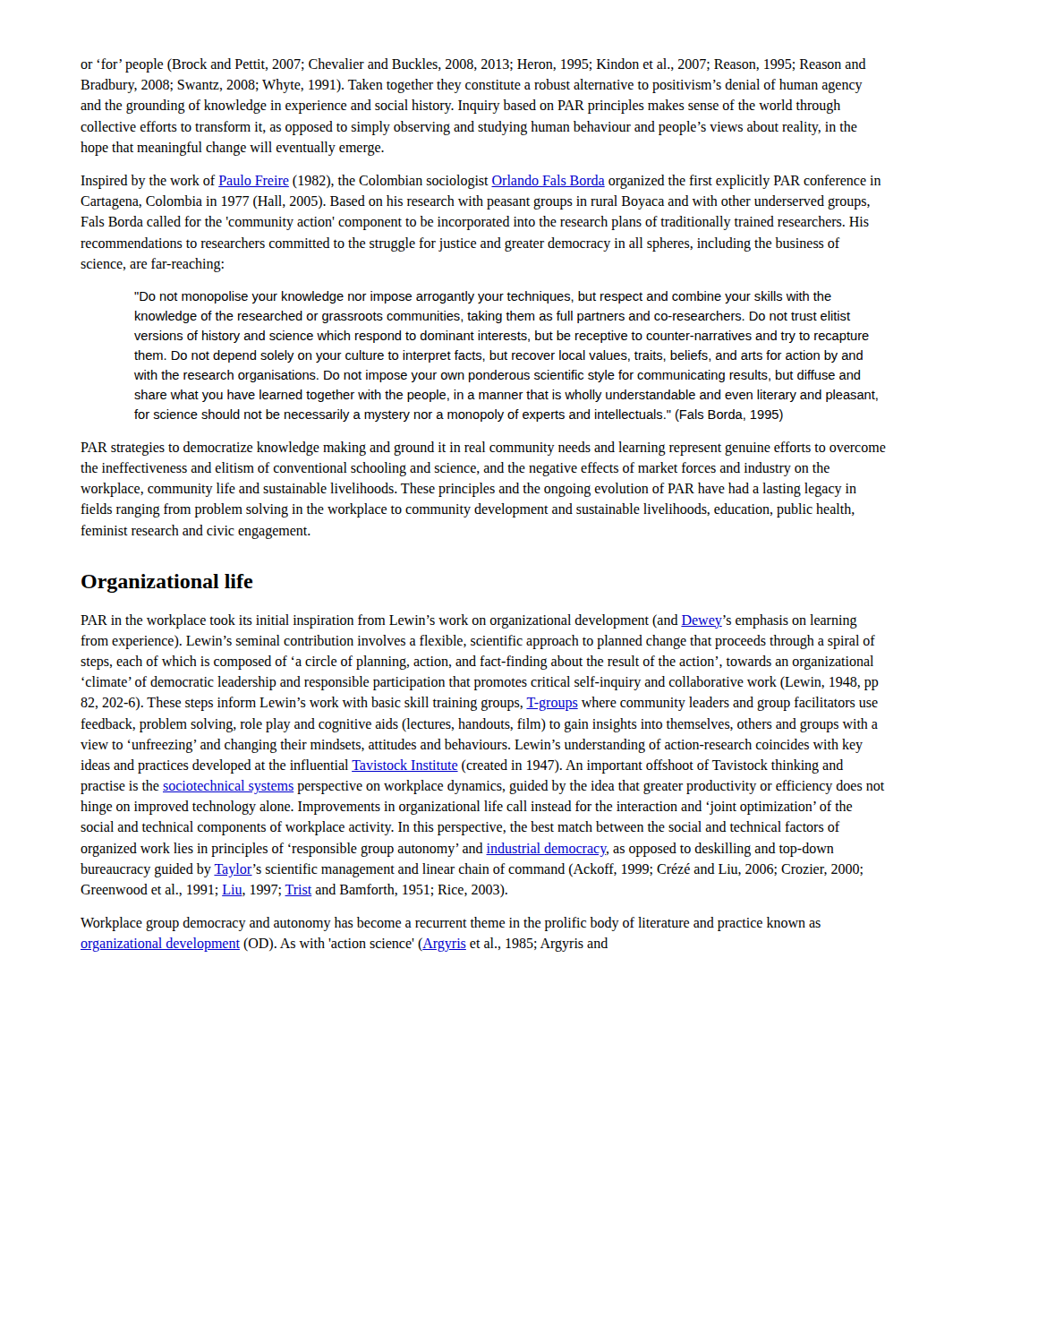or ‘for’ people (Brock and Pettit, 2007; Chevalier and Buckles, 2008, 2013; Heron, 1995; Kindon et al., 2007; Reason, 1995; Reason and Bradbury, 2008; Swantz, 2008; Whyte, 1991). Taken together they constitute a robust alternative to positivism’s denial of human agency and the grounding of knowledge in experience and social history. Inquiry based on PAR principles makes sense of the world through collective efforts to transform it, as opposed to simply observing and studying human behaviour and people’s views about reality, in the hope that meaningful change will eventually emerge.
Inspired by the work of Paulo Freire (1982), the Colombian sociologist Orlando Fals Borda organized the first explicitly PAR conference in Cartagena, Colombia in 1977 (Hall, 2005). Based on his research with peasant groups in rural Boyaca and with other underserved groups, Fals Borda called for the 'community action' component to be incorporated into the research plans of traditionally trained researchers. His recommendations to researchers committed to the struggle for justice and greater democracy in all spheres, including the business of science, are far-reaching:
"Do not monopolise your knowledge nor impose arrogantly your techniques, but respect and combine your skills with the knowledge of the researched or grassroots communities, taking them as full partners and co-researchers. Do not trust elitist versions of history and science which respond to dominant interests, but be receptive to counter-narratives and try to recapture them. Do not depend solely on your culture to interpret facts, but recover local values, traits, beliefs, and arts for action by and with the research organisations. Do not impose your own ponderous scientific style for communicating results, but diffuse and share what you have learned together with the people, in a manner that is wholly understandable and even literary and pleasant, for science should not be necessarily a mystery nor a monopoly of experts and intellectuals." (Fals Borda, 1995)
PAR strategies to democratize knowledge making and ground it in real community needs and learning represent genuine efforts to overcome the ineffectiveness and elitism of conventional schooling and science, and the negative effects of market forces and industry on the workplace, community life and sustainable livelihoods. These principles and the ongoing evolution of PAR have had a lasting legacy in fields ranging from problem solving in the workplace to community development and sustainable livelihoods, education, public health, feminist research and civic engagement.
Organizational life
PAR in the workplace took its initial inspiration from Lewin’s work on organizational development (and Dewey’s emphasis on learning from experience). Lewin’s seminal contribution involves a flexible, scientific approach to planned change that proceeds through a spiral of steps, each of which is composed of ‘a circle of planning, action, and fact-finding about the result of the action’, towards an organizational ‘climate’ of democratic leadership and responsible participation that promotes critical self-inquiry and collaborative work (Lewin, 1948, pp 82, 202-6). These steps inform Lewin’s work with basic skill training groups, T-groups where community leaders and group facilitators use feedback, problem solving, role play and cognitive aids (lectures, handouts, film) to gain insights into themselves, others and groups with a view to ‘unfreezing’ and changing their mindsets, attitudes and behaviours. Lewin’s understanding of action-research coincides with key ideas and practices developed at the influential Tavistock Institute (created in 1947). An important offshoot of Tavistock thinking and practise is the sociotechnical systems perspective on workplace dynamics, guided by the idea that greater productivity or efficiency does not hinge on improved technology alone. Improvements in organizational life call instead for the interaction and ‘joint optimization’ of the social and technical components of workplace activity. In this perspective, the best match between the social and technical factors of organized work lies in principles of ‘responsible group autonomy’ and industrial democracy, as opposed to deskilling and top-down bureaucracy guided by Taylor’s scientific management and linear chain of command (Ackoff, 1999; Crézé and Liu, 2006; Crozier, 2000; Greenwood et al., 1991; Liu, 1997; Trist and Bamforth, 1951; Rice, 2003).
Workplace group democracy and autonomy has become a recurrent theme in the prolific body of literature and practice known as organizational development (OD). As with 'action science' (Argyris et al., 1985; Argyris and